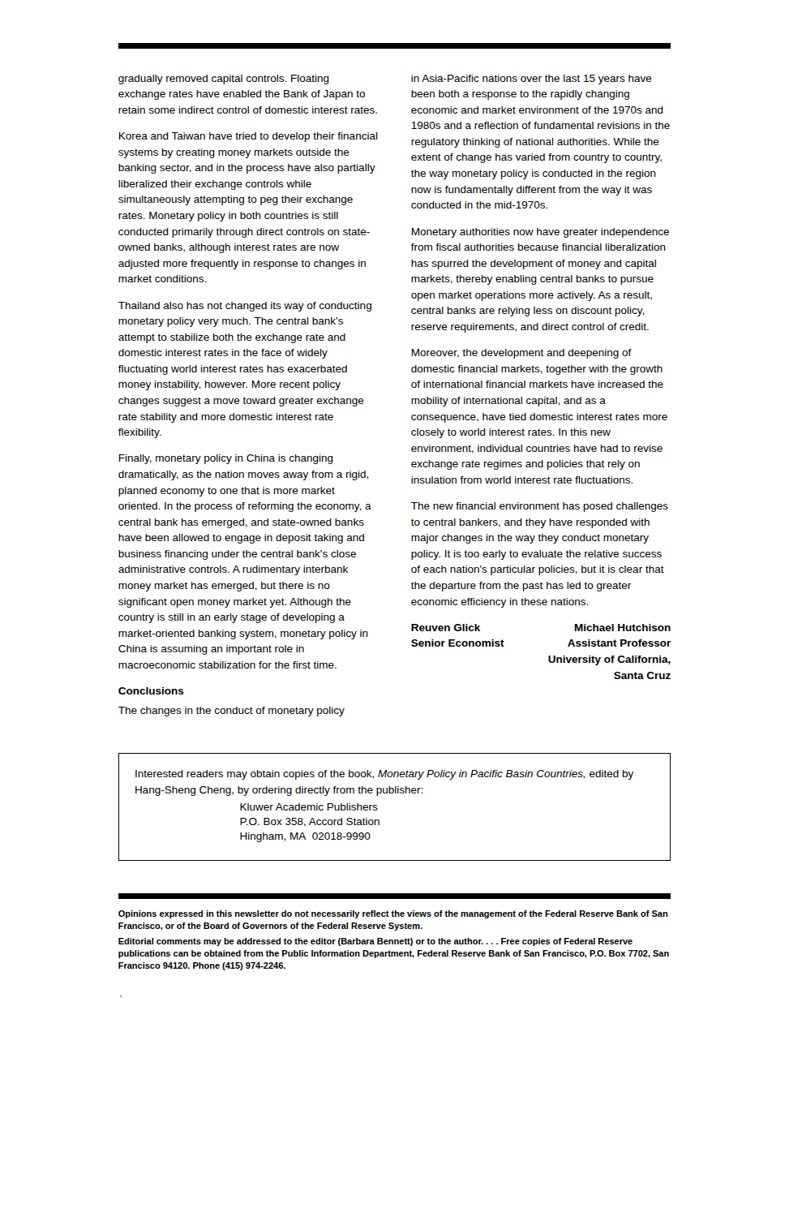gradually removed capital controls. Floating exchange rates have enabled the Bank of Japan to retain some indirect control of domestic interest rates.
Korea and Taiwan have tried to develop their financial systems by creating money markets outside the banking sector, and in the process have also partially liberalized their exchange controls while simultaneously attempting to peg their exchange rates. Monetary policy in both countries is still conducted primarily through direct controls on state-owned banks, although interest rates are now adjusted more frequently in response to changes in market conditions.
Thailand also has not changed its way of conducting monetary policy very much. The central bank's attempt to stabilize both the exchange rate and domestic interest rates in the face of widely fluctuating world interest rates has exacerbated money instability, however. More recent policy changes suggest a move toward greater exchange rate stability and more domestic interest rate flexibility.
Finally, monetary policy in China is changing dramatically, as the nation moves away from a rigid, planned economy to one that is more market oriented. In the process of reforming the economy, a central bank has emerged, and state-owned banks have been allowed to engage in deposit taking and business financing under the central bank's close administrative controls. A rudimentary interbank money market has emerged, but there is no significant open money market yet. Although the country is still in an early stage of developing a market-oriented banking system, monetary policy in China is assuming an important role in macroeconomic stabilization for the first time.
Conclusions
The changes in the conduct of monetary policy
in Asia-Pacific nations over the last 15 years have been both a response to the rapidly changing economic and market environment of the 1970s and 1980s and a reflection of fundamental revisions in the regulatory thinking of national authorities. While the extent of change has varied from country to country, the way monetary policy is conducted in the region now is fundamentally different from the way it was conducted in the mid-1970s.
Monetary authorities now have greater independence from fiscal authorities because financial liberalization has spurred the development of money and capital markets, thereby enabling central banks to pursue open market operations more actively. As a result, central banks are relying less on discount policy, reserve requirements, and direct control of credit.
Moreover, the development and deepening of domestic financial markets, together with the growth of international financial markets have increased the mobility of international capital, and as a consequence, have tied domestic interest rates more closely to world interest rates. In this new environment, individual countries have had to revise exchange rate regimes and policies that rely on insulation from world interest rate fluctuations.
The new financial environment has posed challenges to central bankers, and they have responded with major changes in the way they conduct monetary policy. It is too early to evaluate the relative success of each nation's particular policies, but it is clear that the departure from the past has led to greater economic efficiency in these nations.
Reuven Glick
Senior Economist
Michael Hutchison
Assistant Professor
University of California,
Santa Cruz
Interested readers may obtain copies of the book, Monetary Policy in Pacific Basin Countries, edited by Hang-Sheng Cheng, by ordering directly from the publisher:
Kluwer Academic Publishers
P.O. Box 358, Accord Station
Hingham, MA 02018-9990
Opinions expressed in this newsletter do not necessarily reflect the views of the management of the Federal Reserve Bank of San Francisco, or of the Board of Governors of the Federal Reserve System.
Editorial comments may be addressed to the editor (Barbara Bennett) or to the author. . . . Free copies of Federal Reserve publications can be obtained from the Public Information Department, Federal Reserve Bank of San Francisco, P.O. Box 7702, San Francisco 94120. Phone (415) 974-2246.
,